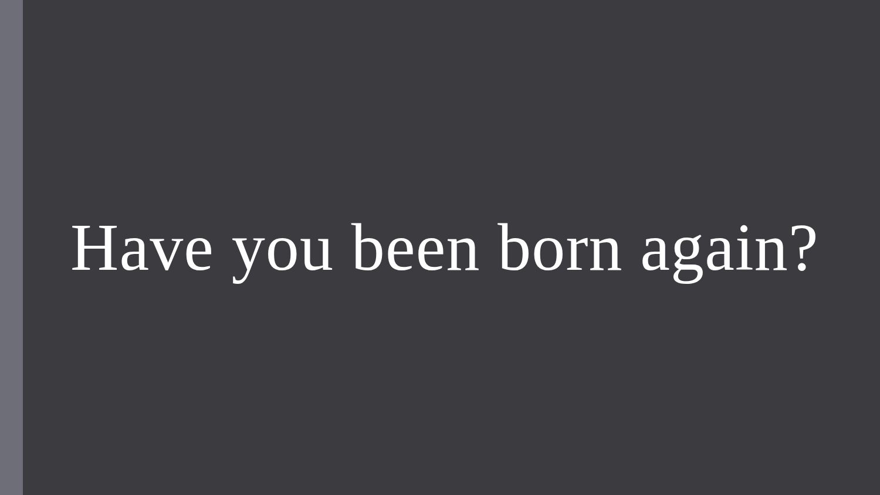Have you been born again?